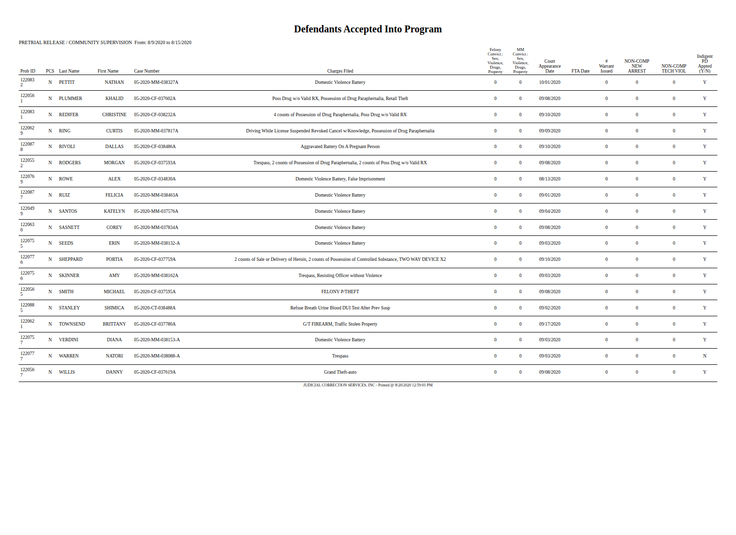Defendants Accepted Into Program
PRETRIAL RELEASE / COMMUNITY SUPERVISION From: 8/9/2020 to 8/15/2020
| Prob ID | PCS | Last Name | First Name | Case Number | Charges Filed | Felony Convict.: Sex, Violence, Drugs, Property | MM Convict.: Sex, Violence, Drugs, Property | Court Appearance Date | FTA Date | # Warrant Issued | NON-COMP NEW ARREST | NON-COMP TECH VIOL | Indigent PD Appted (Y/N) |
| --- | --- | --- | --- | --- | --- | --- | --- | --- | --- | --- | --- | --- | --- |
| 122083 2 | N | PETTIT | NATHAN | 05-2020-MM-038327A | Domestic Violence Battery | 0 | 0 | 10/01/2020 | | 0 | 0 | 0 | Y |
| 122056 1 | N | PLUMMER | KHALID | 05-2020-CF-037602A | Poss Drug w/o Valid RX, Possession of Drug Paraphernalia, Retail Theft | 0 | 0 | 09/08/2020 | | 0 | 0 | 0 | Y |
| 122083 1 | N | REDIFER | CHRISTINE | 05-2020-CF-038232A | 4 counts of Possession of Drug Paraphernalia, Poss Drug w/o Valid RX | 0 | 0 | 09/10/2020 | | 0 | 0 | 0 | Y |
| 122062 9 | N | RING | CURTIS | 05-2020-MM-037817A | Driving While License Suspended Revoked Cancel w/Knowledge, Possession of Drug Paraphernalia | 0 | 0 | 09/09/2020 | | 0 | 0 | 0 | Y |
| 122087 8 | N | RIVOLI | DALLAS | 05-2020-CF-038486A | Aggravated Battery On A Pregnant Person | 0 | 0 | 09/10/2020 | | 0 | 0 | 0 | Y |
| 122055 2 | N | RODGERS | MORGAN | 05-2020-CF-037593A | Trespass, 2 counts of Possession of Drug Paraphernalia, 2 counts of Poss Drug w/o Valid RX | 0 | 0 | 09/08/2020 | | 0 | 0 | 0 | Y |
| 122076 9 | N | ROWE | ALEX | 05-2020-CF-034830A | Domestic Violence Battery, False Imprisonment | 0 | 0 | 08/13/2020 | | 0 | 0 | 0 | Y |
| 122087 7 | N | RUIZ | FELICIA | 05-2020-MM-038463A | Domestic Violence Battery | 0 | 0 | 09/01/2020 | | 0 | 0 | 0 | Y |
| 122049 9 | N | SANTOS | KATELYN | 05-2020-MM-037576A | Domestic Violence Battery | 0 | 0 | 09/04/2020 | | 0 | 0 | 0 | Y |
| 122063 0 | N | SASNETT | COREY | 05-2020-MM-037834A | Domestic Violence Battery | 0 | 0 | 09/08/2020 | | 0 | 0 | 0 | Y |
| 122075 5 | N | SEEDS | ERIN | 05-2020-MM-038132-A | Domestic Violence Battery | 0 | 0 | 09/03/2020 | | 0 | 0 | 0 | Y |
| 122077 6 | N | SHEPPARD | PORTIA | 05-2020-CF-037759A | 2 counts of Sale or Delivery of Heroin, 2 counts of Possession of Controlled Substance, TWO WAY DEVICE X2 | 0 | 0 | 09/10/2020 | | 0 | 0 | 0 | Y |
| 122075 6 | N | SKINNER | AMY | 05-2020-MM-038162A | Trespass, Resisting Officer without Violence | 0 | 0 | 09/03/2020 | | 0 | 0 | 0 | Y |
| 122056 5 | N | SMITH | MICHAEL | 05-2020-CF-037595A | FELONY P/THEFT | 0 | 0 | 09/08/2020 | | 0 | 0 | 0 | Y |
| 122088 5 | N | STANLEY | SHIMICA | 05-2020-CT-038488A | Refuse Breath Urine Blood DUI Test After Prev Susp | 0 | 0 | 09/02/2020 | | 0 | 0 | 0 | Y |
| 122062 1 | N | TOWNSEND | BRITTANY | 05-2020-CF-037780A | G/T FIREARM, Traffic Stolen Property | 0 | 0 | 09/17/2020 | | 0 | 0 | 0 | Y |
| 122075 7 | N | VERDINI | DIANA | 05-2020-MM-038153-A | Domestic Violence Battery | 0 | 0 | 09/03/2020 | | 0 | 0 | 0 | Y |
| 122077 7 | N | WARREN | NATORI | 05-2020-MM-038088-A | Trespass | 0 | 0 | 09/03/2020 | | 0 | 0 | 0 | N |
| 122056 7 | N | WILLIS | DANNY | 05-2020-CF-037619A | Grand Theft-auto | 0 | 0 | 09/08/2020 | | 0 | 0 | 0 | Y |
JUDICIAL CORRECTION SERVICES, INC - Printed @ 8/20/2020 12:59:01 PM